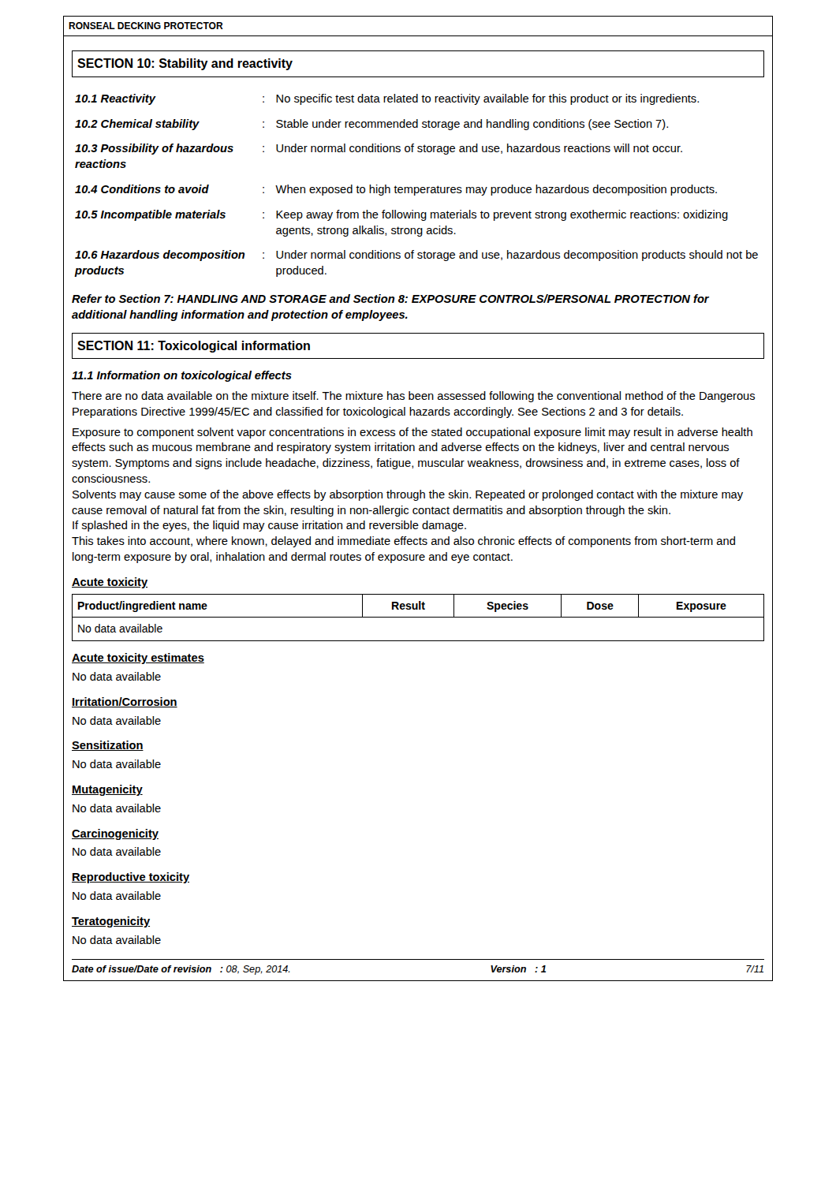RONSEAL DECKING PROTECTOR
SECTION 10: Stability and reactivity
| 10.1 Reactivity | : | No specific test data related to reactivity available for this product or its ingredients. |
| 10.2 Chemical stability | : | Stable under recommended storage and handling conditions (see Section 7). |
| 10.3 Possibility of hazardous reactions | : | Under normal conditions of storage and use, hazardous reactions will not occur. |
| 10.4 Conditions to avoid | : | When exposed to high temperatures may produce hazardous decomposition products. |
| 10.5 Incompatible materials | : | Keep away from the following materials to prevent strong exothermic reactions: oxidizing agents, strong alkalis, strong acids. |
| 10.6 Hazardous decomposition products | : | Under normal conditions of storage and use, hazardous decomposition products should not be produced. |
Refer to Section 7: HANDLING AND STORAGE and Section 8: EXPOSURE CONTROLS/PERSONAL PROTECTION for additional handling information and protection of employees.
SECTION 11: Toxicological information
11.1 Information on toxicological effects
There are no data available on the mixture itself. The mixture has been assessed following the conventional method of the Dangerous Preparations Directive 1999/45/EC and classified for toxicological hazards accordingly. See Sections 2 and 3 for details.
Exposure to component solvent vapor concentrations in excess of the stated occupational exposure limit may result in adverse health effects such as mucous membrane and respiratory system irritation and adverse effects on the kidneys, liver and central nervous system. Symptoms and signs include headache, dizziness, fatigue, muscular weakness, drowsiness and, in extreme cases, loss of consciousness.
Solvents may cause some of the above effects by absorption through the skin. Repeated or prolonged contact with the mixture may cause removal of natural fat from the skin, resulting in non-allergic contact dermatitis and absorption through the skin.
If splashed in the eyes, the liquid may cause irritation and reversible damage.
This takes into account, where known, delayed and immediate effects and also chronic effects of components from short-term and long-term exposure by oral, inhalation and dermal routes of exposure and eye contact.
Acute toxicity
| Product/ingredient name | Result | Species | Dose | Exposure |
| --- | --- | --- | --- | --- |
| No data available |
Acute toxicity estimates
No data available
Irritation/Corrosion
No data available
Sensitization
No data available
Mutagenicity
No data available
Carcinogenicity
No data available
Reproductive toxicity
No data available
Teratogenicity
No data available
Date of issue/Date of revision : 08, Sep, 2014.
Version : 1
7/11